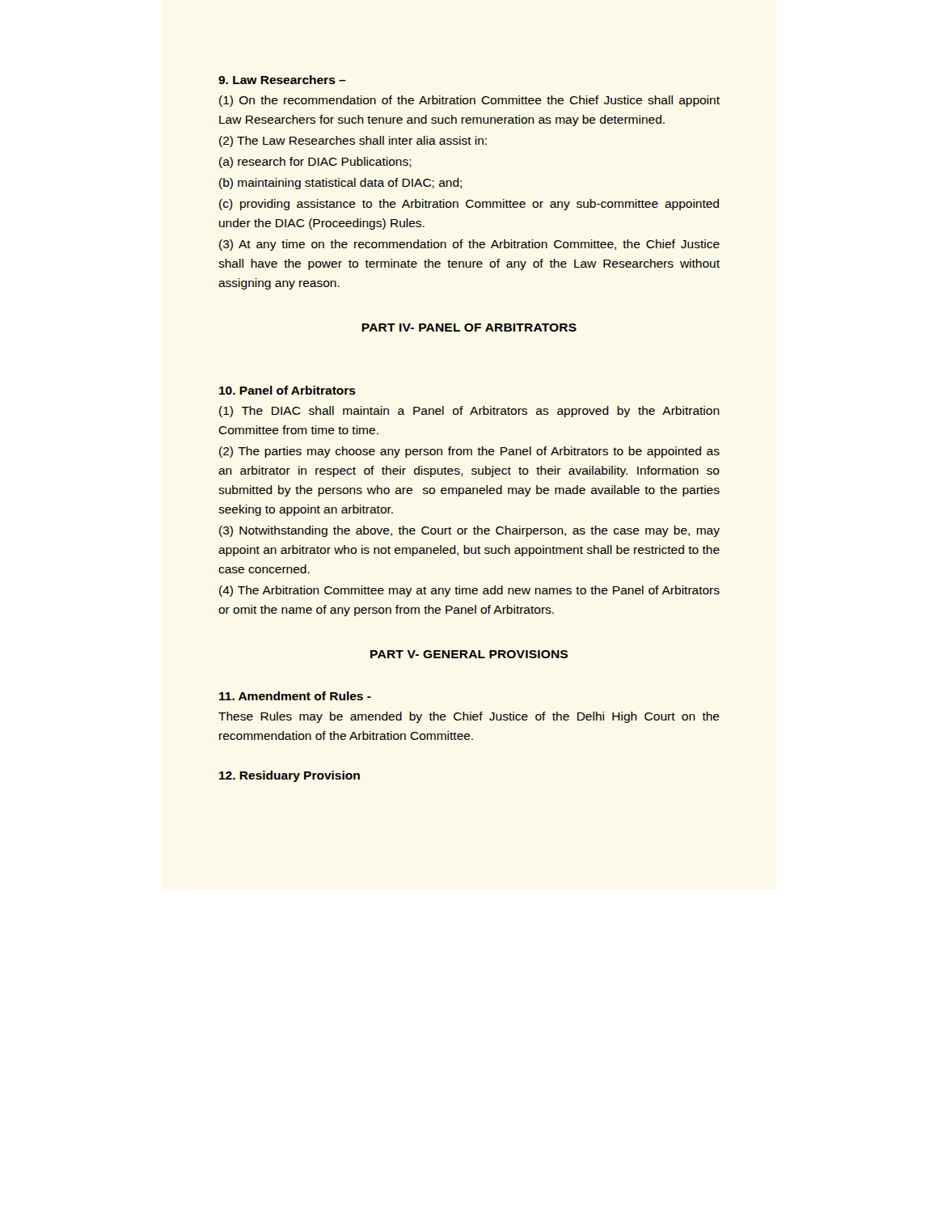9. Law Researchers –
(1) On the recommendation of the Arbitration Committee the Chief Justice shall appoint Law Researchers for such tenure and such remuneration as may be determined.
(2) The Law Researches shall inter alia assist in:
(a) research for DIAC Publications;
(b) maintaining statistical data of DIAC; and;
(c) providing assistance to the Arbitration Committee or any sub-committee appointed under the DIAC (Proceedings) Rules.
(3) At any time on the recommendation of the Arbitration Committee, the Chief Justice shall have the power to terminate the tenure of any of the Law Researchers without assigning any reason.
PART IV- PANEL OF ARBITRATORS
10. Panel of Arbitrators
(1) The DIAC shall maintain a Panel of Arbitrators as approved by the Arbitration Committee from time to time.
(2) The parties may choose any person from the Panel of Arbitrators to be appointed as an arbitrator in respect of their disputes, subject to their availability. Information so submitted by the persons who are so empaneled may be made available to the parties seeking to appoint an arbitrator.
(3) Notwithstanding the above, the Court or the Chairperson, as the case may be, may appoint an arbitrator who is not empaneled, but such appointment shall be restricted to the case concerned.
(4) The Arbitration Committee may at any time add new names to the Panel of Arbitrators or omit the name of any person from the Panel of Arbitrators.
PART V- GENERAL PROVISIONS
11. Amendment of Rules -
These Rules may be amended by the Chief Justice of the Delhi High Court on the recommendation of the Arbitration Committee.
12. Residuary Provision